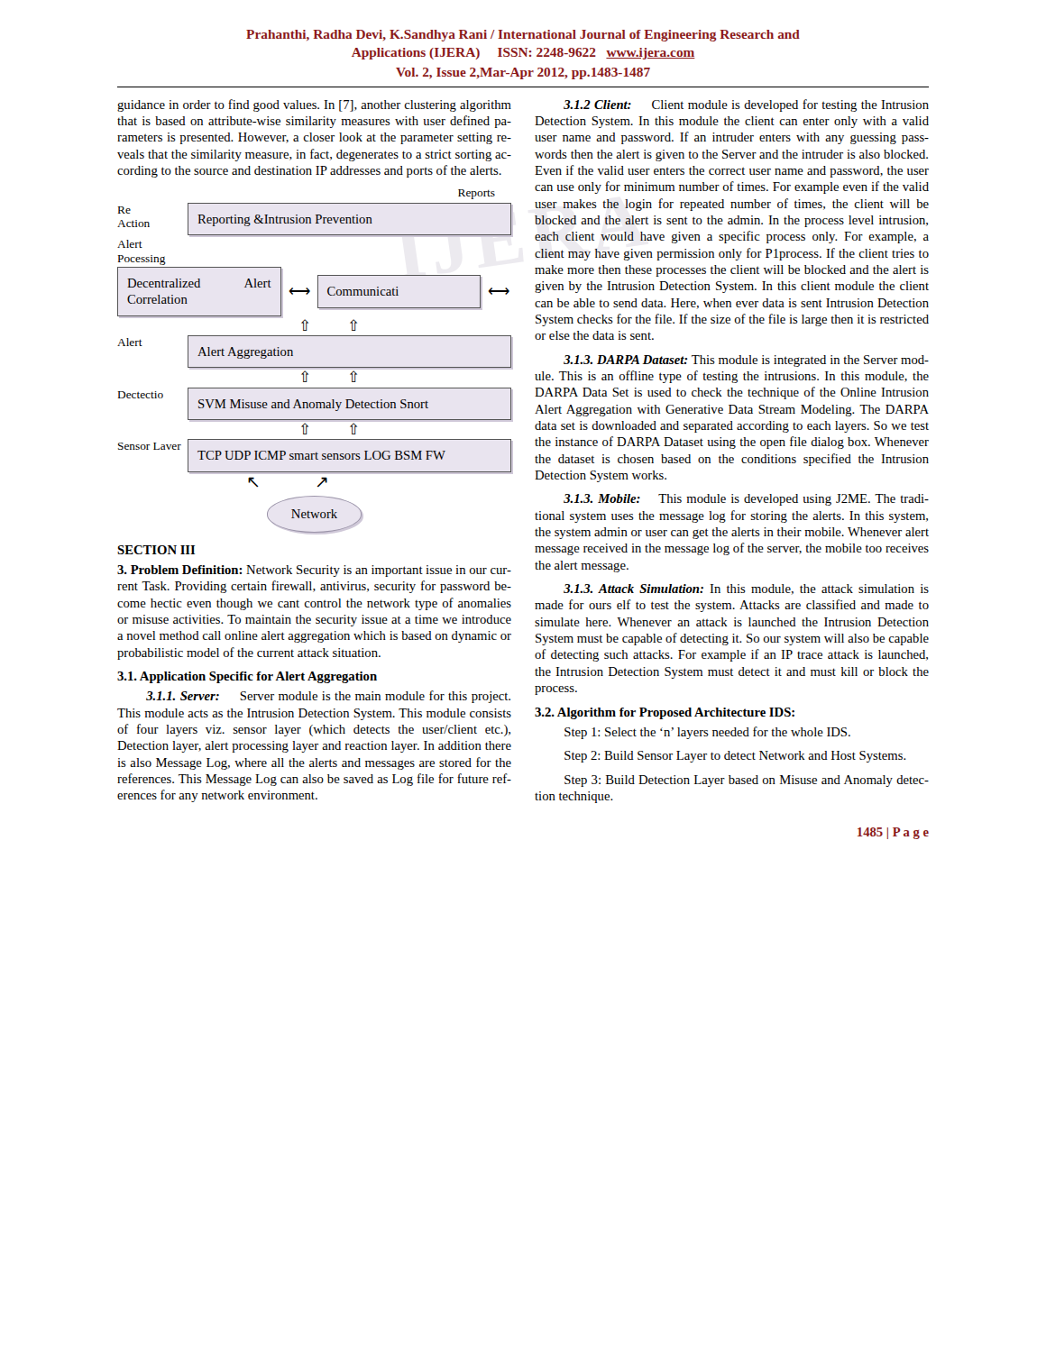IJERA
Prahanthi, Radha Devi, K.Sandhya Rani / International Journal of Engineering Research and
Applications (IJERA) ISSN: 2248-9622 www.ijera.com Vol. 2, Issue 2,Mar-Apr 2012, pp.1483-1487
guidance in order to find good values. In [7], another clustering algorithm that is based on attribute-wise similarity measures with user defined parameters is presented. However, a closer look at the parameter setting reveals that the similarity measure, in fact, degenerates to a strict sorting according to the source and destination IP addresses and ports of the alerts.
Reports
Re
Action
Reporting &Intrusion Prevention
Alert Pocessing
Decentralized Alert Correlation
⟷
Communicati
⟷
⇧⇧
Alert
Alert Aggregation
⇧⇧
Dectectio
SVM Misuse and Anomaly Detection Snort
⇧⇧
Sensor Laver
TCP UDP ICMP smart sensors LOG BSM FW
↖↗
Network
SECTION III
3. Problem Definition: Network Security is an important issue in our current Task. Providing certain firewall, antivirus, security for password become hectic even though we cant control the network type of anomalies or misuse activities. To maintain the security issue at a time we introduce a novel method call online alert aggregation which is based on dynamic or probabilistic model of the current attack situation.
3.1. Application Specific for Alert Aggregation
3.1.1. Server: Server module is the main module for this project. This module acts as the Intrusion Detection System. This module consists of four layers viz. sensor layer (which detects the user/client etc.), Detection layer, alert processing layer and reaction layer. In addition there is also Message Log, where all the alerts and messages are stored for the references. This Message Log can also be saved as Log file for future references for any network environment.
3.1.2 Client: Client module is developed for testing the Intrusion Detection System. In this module the client can enter only with a valid user name and password. If an intruder enters with any guessing passwords then the alert is given to the Server and the intruder is also blocked. Even if the valid user enters the correct user name and password, the user can use only for minimum number of times. For example even if the valid user makes the login for repeated number of times, the client will be blocked and the alert is sent to the admin. In the process level intrusion, each client would have given a specific process only. For example, a client may have given permission only for P1process. If the client tries to make more then these processes the client will be blocked and the alert is given by the Intrusion Detection System. In this client module the client can be able to send data. Here, when ever data is sent Intrusion Detection System checks for the file. If the size of the file is large then it is restricted or else the data is sent.
3.1.3. DARPA Dataset: This module is integrated in the Server module. This is an offline type of testing the intrusions. In this module, the DARPA Data Set is used to check the technique of the Online Intrusion Alert Aggregation with Generative Data Stream Modeling. The DARPA data set is downloaded and separated according to each layers. So we test the instance of DARPA Dataset using the open file dialog box. Whenever the dataset is chosen based on the conditions specified the Intrusion Detection System works.
3.1.3. Mobile: This module is developed using J2ME. The traditional system uses the message log for storing the alerts. In this system, the system admin or user can get the alerts in their mobile. Whenever alert message received in the message log of the server, the mobile too receives the alert message.
3.1.3. Attack Simulation: In this module, the attack simulation is made for ours elf to test the system. Attacks are classified and made to simulate here. Whenever an attack is launched the Intrusion Detection System must be capable of detecting it. So our system will also be capable of detecting such attacks. For example if an IP trace attack is launched, the Intrusion Detection System must detect it and must kill or block the process.
3.2. Algorithm for Proposed Architecture IDS:
Step 1: Select the ‘n’ layers needed for the whole IDS.
Step 2: Build Sensor Layer to detect Network and Host Systems.
Step 3: Build Detection Layer based on Misuse and Anomaly detection technique.
1485 | P a g e